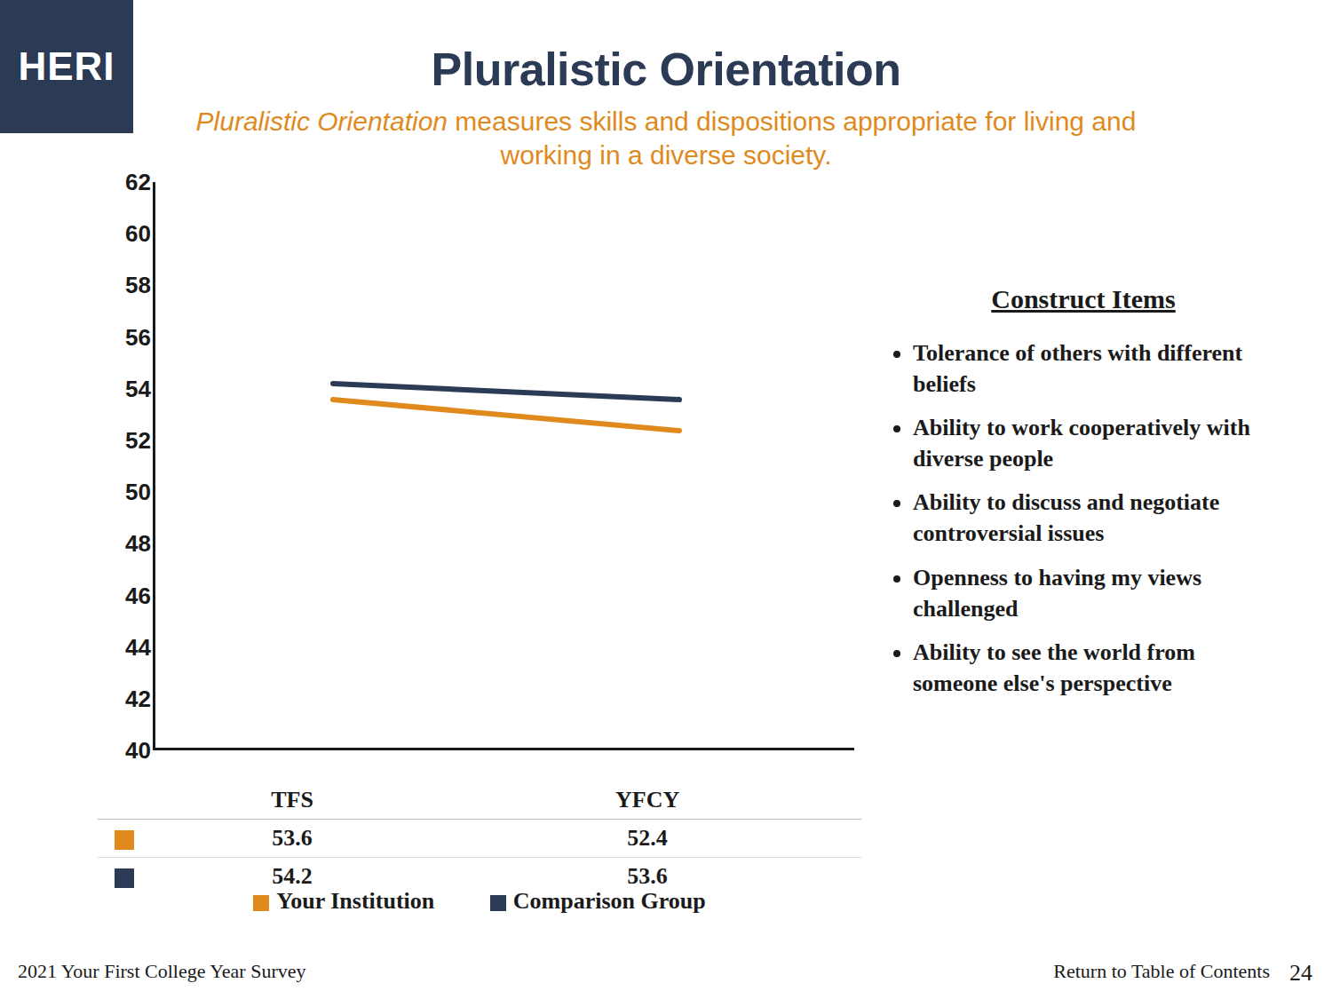HERI
Pluralistic Orientation
Pluralistic Orientation measures skills and dispositions appropriate for living and working in a diverse society.
62 60 58 56 54 52 50 48 46 44 42 40
| | TFS | YFCY |
| --- | --- | --- |
| | 53.6 | 52.4 |
| | 54.2 | 53.6 |
Your Institution Comparison Group
Construct Items
Tolerance of others with different beliefs
Ability to work cooperatively with diverse people
Ability to discuss and negotiate controversial issues
Openness to having my views challenged
Ability to see the world from someone else's perspective
2021 Your First College Year Survey
Return to Table of Contents
24